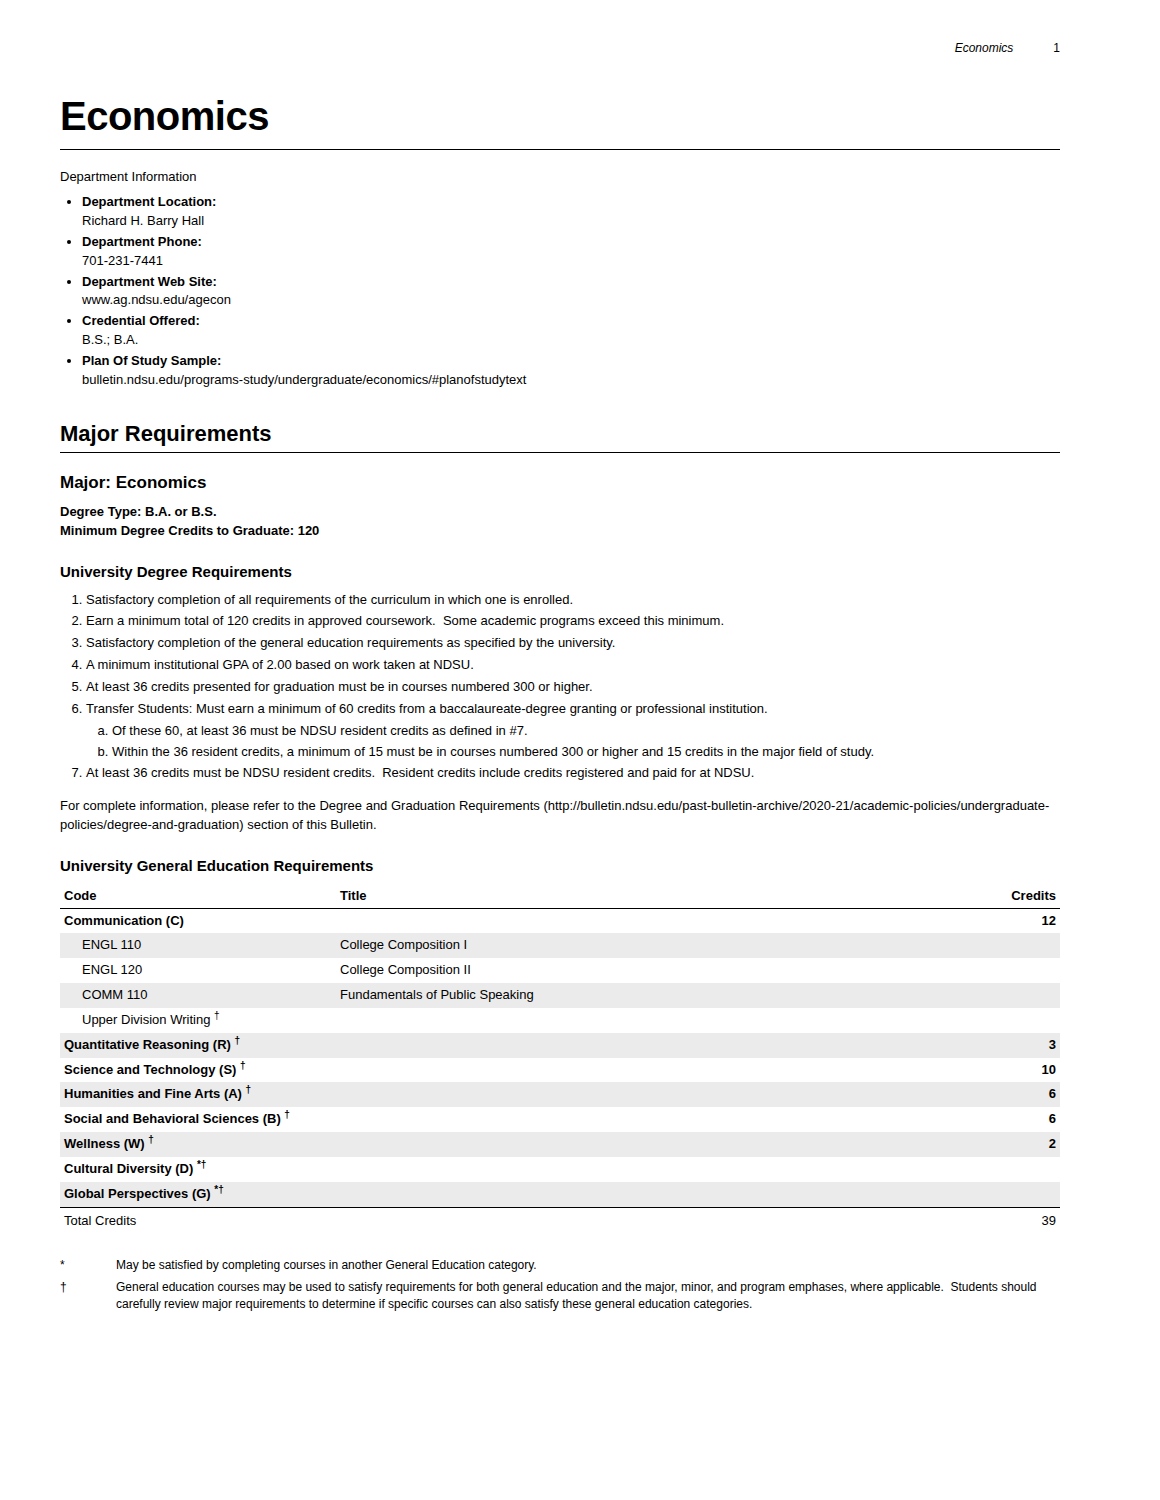Economics 1
Economics
Department Information
Department Location:
Richard H. Barry Hall
Department Phone:
701-231-7441
Department Web Site:
www.ag.ndsu.edu/agecon
Credential Offered:
B.S.; B.A.
Plan Of Study Sample:
bulletin.ndsu.edu/programs-study/undergraduate/economics/#planofstudytext
Major Requirements
Major: Economics
Degree Type: B.A. or B.S. Minimum Degree Credits to Graduate: 120
University Degree Requirements
Satisfactory completion of all requirements of the curriculum in which one is enrolled.
Earn a minimum total of 120 credits in approved coursework. Some academic programs exceed this minimum.
Satisfactory completion of the general education requirements as specified by the university.
A minimum institutional GPA of 2.00 based on work taken at NDSU.
At least 36 credits presented for graduation must be in courses numbered 300 or higher.
Transfer Students: Must earn a minimum of 60 credits from a baccalaureate-degree granting or professional institution.
Of these 60, at least 36 must be NDSU resident credits as defined in #7.
Within the 36 resident credits, a minimum of 15 must be in courses numbered 300 or higher and 15 credits in the major field of study.
At least 36 credits must be NDSU resident credits. Resident credits include credits registered and paid for at NDSU.
For complete information, please refer to the Degree and Graduation Requirements (http://bulletin.ndsu.edu/past-bulletin-archive/2020-21/academic-policies/undergraduate-policies/degree-and-graduation) section of this Bulletin.
University General Education Requirements
| Code | Title | Credits |
| --- | --- | --- |
| Communication (C) | 12 |
| ENGL 110 | College Composition I | |
| ENGL 120 | College Composition II | |
| COMM 110 | Fundamentals of Public Speaking | |
| Upper Division Writing † | | |
| Quantitative Reasoning (R) † | 3 |
| Science and Technology (S) † | 10 |
| Humanities and Fine Arts (A) † | 6 |
| Social and Behavioral Sciences (B) † | 6 |
| Wellness (W) † | 2 |
| Cultural Diversity (D) *† | |
| Global Perspectives (G) *† | |
| Total Credits | 39 |
| * | May be satisfied by completing courses in another General Education category. |
| † | General education courses may be used to satisfy requirements for both general education and the major, minor, and program emphases, where applicable. Students should carefully review major requirements to determine if specific courses can also satisfy these general education categories. |